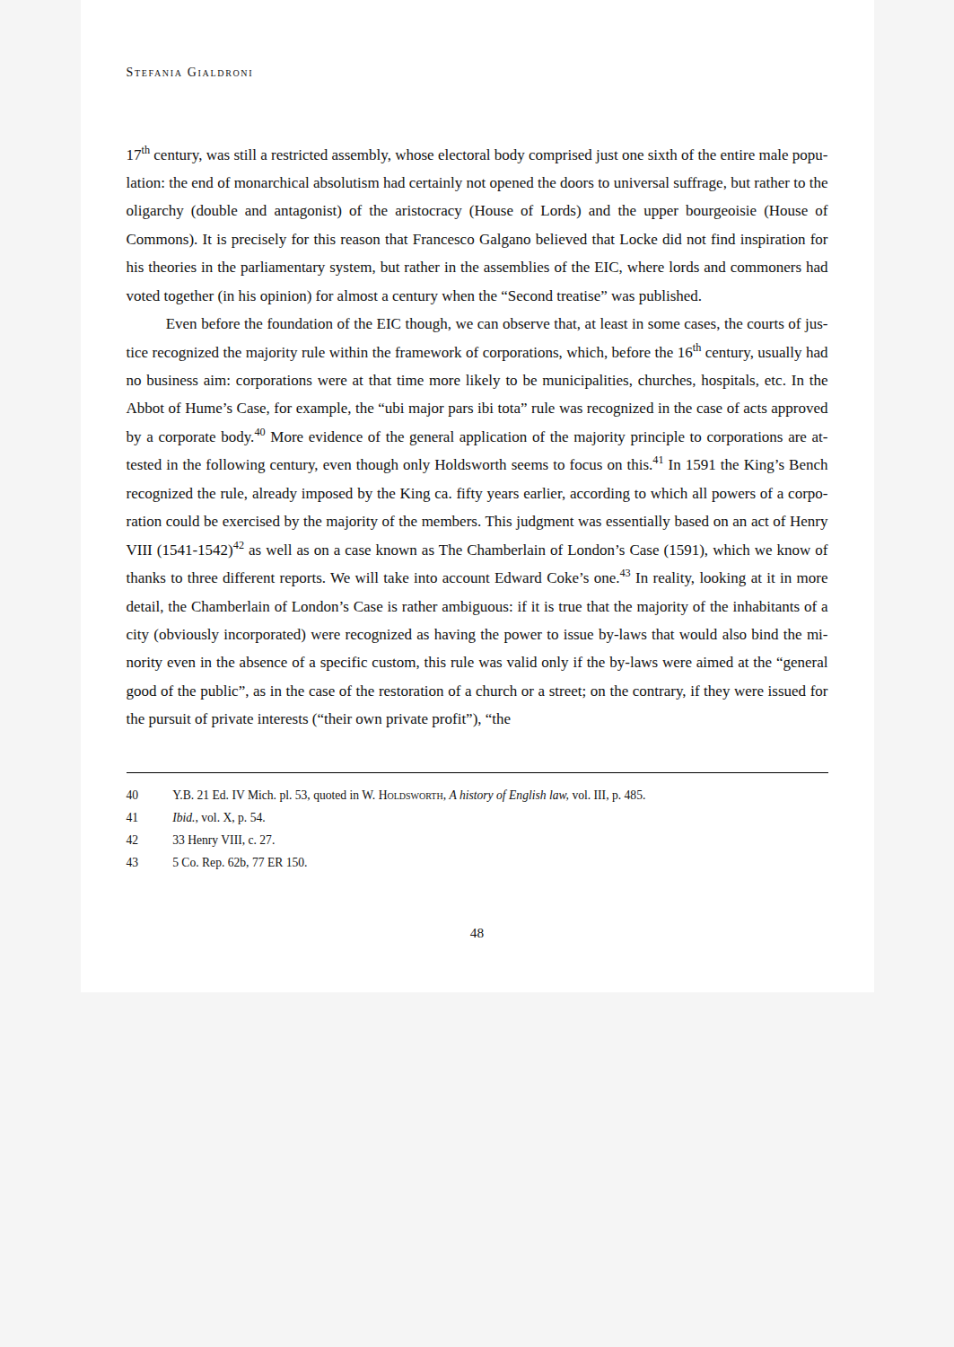Stefania Gialdroni
17th century, was still a restricted assembly, whose electoral body comprised just one sixth of the entire male population: the end of monarchical absolutism had certainly not opened the doors to universal suffrage, but rather to the oligarchy (double and antagonist) of the aristocracy (House of Lords) and the upper bourgeoisie (House of Commons). It is precisely for this reason that Francesco Galgano believed that Locke did not find inspiration for his theories in the parliamentary system, but rather in the assemblies of the EIC, where lords and commoners had voted together (in his opinion) for almost a century when the “Second treatise” was published.
Even before the foundation of the EIC though, we can observe that, at least in some cases, the courts of justice recognized the majority rule within the framework of corporations, which, before the 16th century, usually had no business aim: corporations were at that time more likely to be municipalities, churches, hospitals, etc. In the Abbot of Hume’s Case, for example, the “ubi major pars ibi tota” rule was recognized in the case of acts approved by a corporate body.40 More evidence of the general application of the majority principle to corporations are attested in the following century, even though only Holdsworth seems to focus on this.41 In 1591 the King’s Bench recognized the rule, already imposed by the King ca. fifty years earlier, according to which all powers of a corporation could be exercised by the majority of the members. This judgment was essentially based on an act of Henry VIII (1541-1542)42 as well as on a case known as The Chamberlain of London’s Case (1591), which we know of thanks to three different reports. We will take into account Edward Coke’s one.43 In reality, looking at it in more detail, the Chamberlain of London’s Case is rather ambiguous: if it is true that the majority of the inhabitants of a city (obviously incorporated) were recognized as having the power to issue by-laws that would also bind the minority even in the absence of a specific custom, this rule was valid only if the by-laws were aimed at the “general good of the public”, as in the case of the restoration of a church or a street; on the contrary, if they were issued for the pursuit of private interests (“their own private profit”), “the
| 40 | Y.B. 21 Ed. IV Mich. pl. 53, quoted in W. Holdsworth , A history of English law, vol. III, p. 485. |
| 41 | Ibid. , vol. X, p. 54. |
| 42 | 33 Henry VIII, c. 27. |
| 43 | 5 Co. Rep. 62b, 77 ER 150. |
48